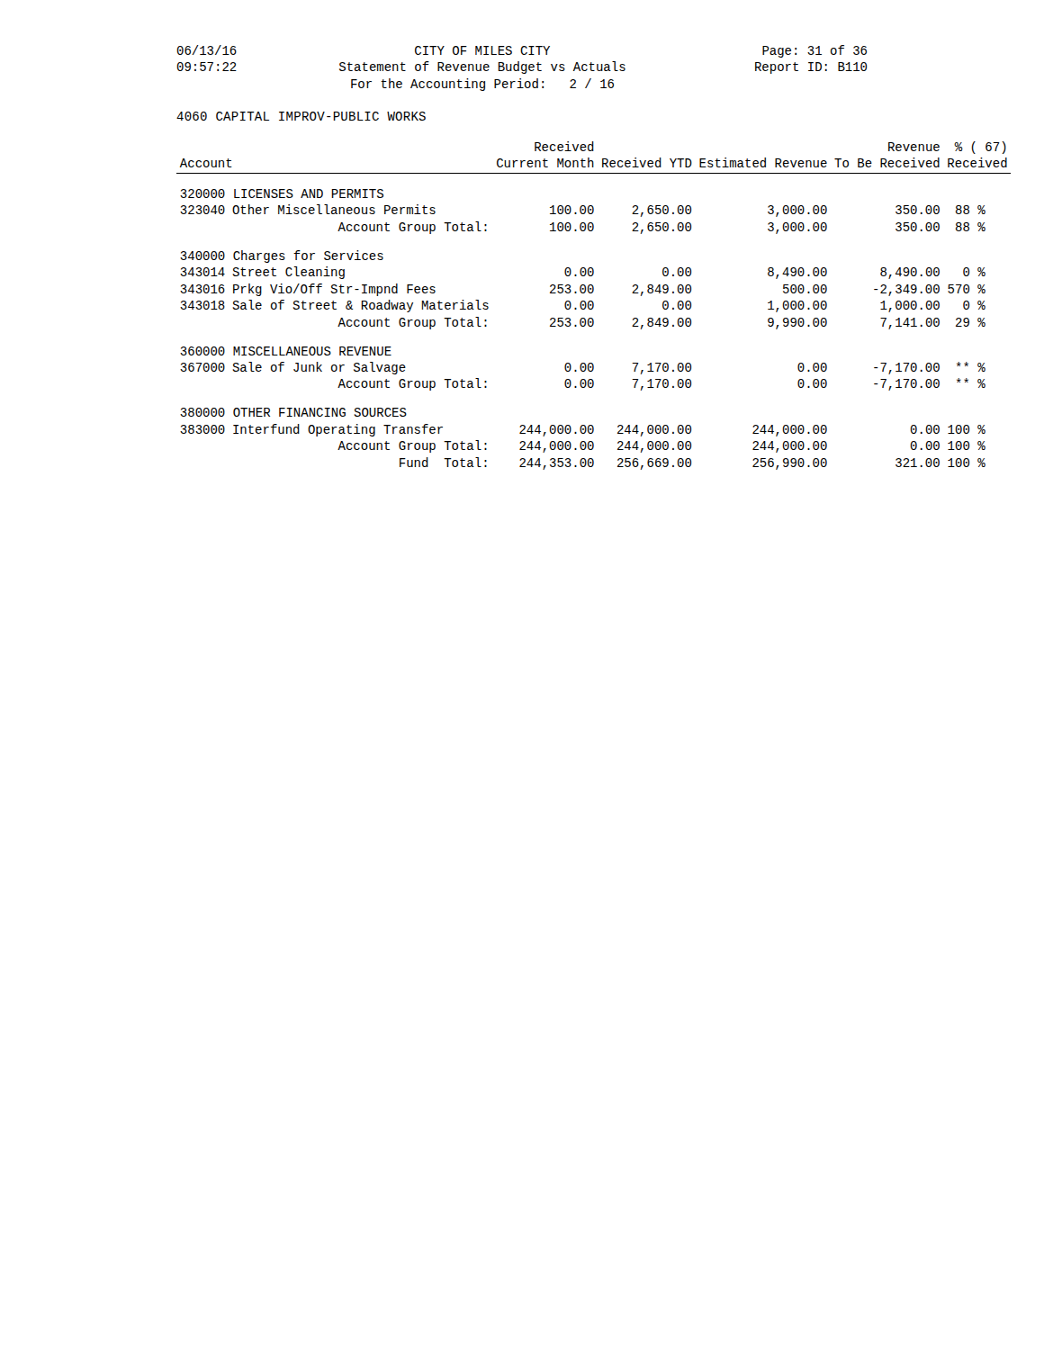| 06/13/16 | CITY OF MILES CITY | Page: 31 of 36 |
| 09:57:22 | Statement of Revenue Budget vs Actuals | Report ID: B110 |
| | For the Accounting Period: 2 / 16 | |
4060 CAPITAL IMPROV-PUBLIC WORKS
| | Received | | | Revenue | % ( 67) |
| --- | --- | --- | --- | --- | --- |
| Account | Current Month | Received YTD | Estimated Revenue | To Be Received | Received |
| 320000 LICENSES AND PERMITS | | | | | |
| 323040 | Other Miscellaneous Permits | 100.00 | 2,650.00 | 3,000.00 | 350.00 | 88 % |
| Account Group Total: | 100.00 | 2,650.00 | 3,000.00 | 350.00 | 88 % |
| 340000 Charges for Services | | | | | |
| 343014 | Street Cleaning | 0.00 | 0.00 | 8,490.00 | 8,490.00 | 0 % |
| 343016 | Prkg Vio/Off Str-Impnd Fees | 253.00 | 2,849.00 | 500.00 | -2,349.00 | 570 % |
| 343018 | Sale of Street & Roadway Materials | 0.00 | 0.00 | 1,000.00 | 1,000.00 | 0 % |
| Account Group Total: | 253.00 | 2,849.00 | 9,990.00 | 7,141.00 | 29 % |
| 360000 MISCELLANEOUS REVENUE | | | | | |
| 367000 | Sale of Junk or Salvage | 0.00 | 7,170.00 | 0.00 | -7,170.00 | ** % |
| Account Group Total: | 0.00 | 7,170.00 | 0.00 | -7,170.00 | ** % |
| 380000 OTHER FINANCING SOURCES | | | | | |
| 383000 | Interfund Operating Transfer | 244,000.00 | 244,000.00 | 244,000.00 | 0.00 | 100 % |
| Account Group Total: | 244,000.00 | 244,000.00 | 244,000.00 | 0.00 | 100 % |
| Fund Total: | 244,353.00 | 256,669.00 | 256,990.00 | 321.00 | 100 % |